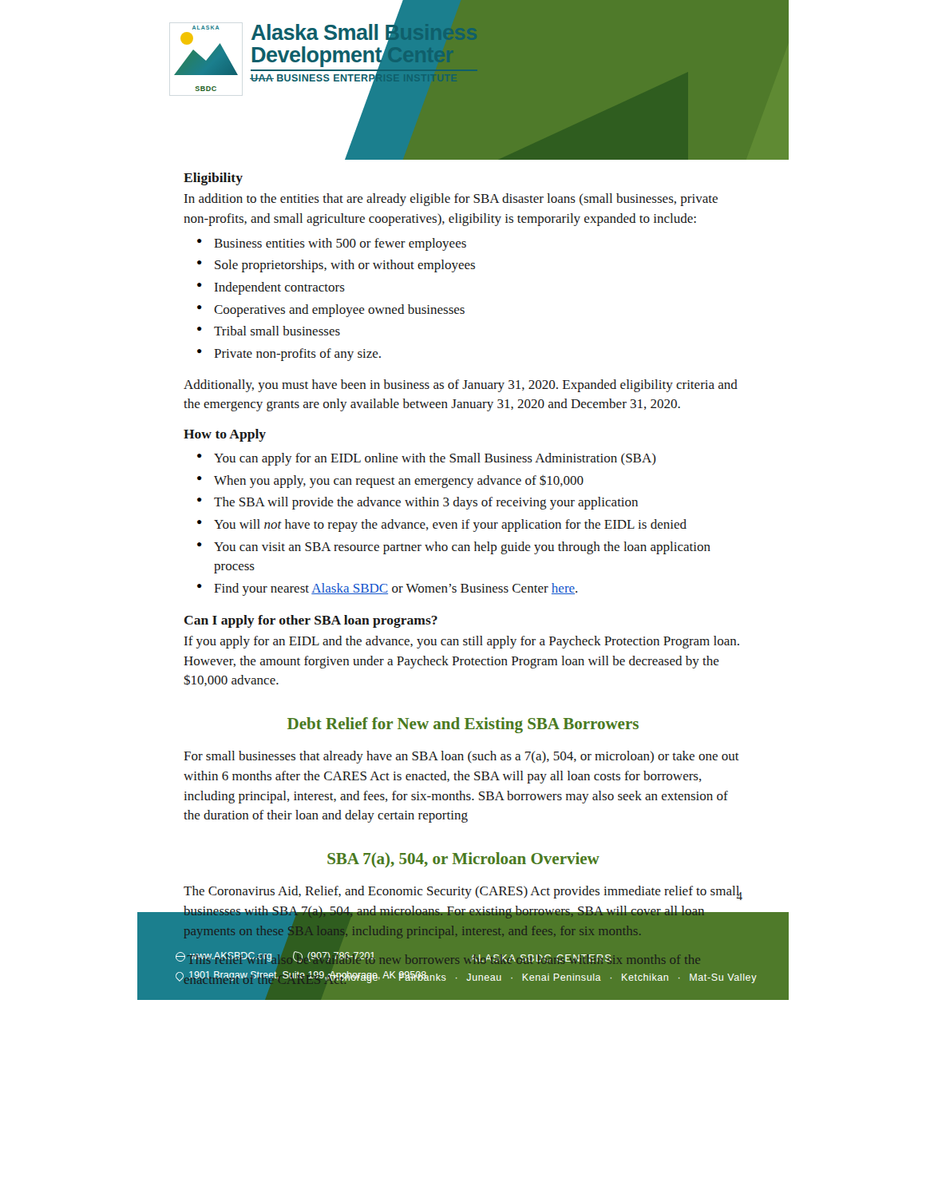ALASKA
SBDC
Alaska Small Business
Development Center
UAA BUSINESS ENTERPRISE INSTITUTE
Eligibility
In addition to the entities that are already eligible for SBA disaster loans (small businesses, private non-profits, and small agriculture cooperatives), eligibility is temporarily expanded to include:
Business entities with 500 or fewer employees
Sole proprietorships, with or without employees
Independent contractors
Cooperatives and employee owned businesses
Tribal small businesses
Private non-profits of any size.
Additionally, you must have been in business as of January 31, 2020. Expanded eligibility criteria and the emergency grants are only available between January 31, 2020 and December 31, 2020.
How to Apply
You can apply for an EIDL online with the Small Business Administration (SBA)
When you apply, you can request an emergency advance of $10,000
The SBA will provide the advance within 3 days of receiving your application
You will not have to repay the advance, even if your application for the EIDL is denied
You can visit an SBA resource partner who can help guide you through the loan application process
Find your nearest Alaska SBDC or Women’s Business Center here.
Can I apply for other SBA loan programs?
If you apply for an EIDL and the advance, you can still apply for a Paycheck Protection Program loan. However, the amount forgiven under a Paycheck Protection Program loan will be decreased by the $10,000 advance.
Debt Relief for New and Existing SBA Borrowers
For small businesses that already have an SBA loan (such as a 7(a), 504, or microloan) or take one out within 6 months after the CARES Act is enacted, the SBA will pay all loan costs for borrowers, including principal, interest, and fees, for six-months. SBA borrowers may also seek an extension of the duration of their loan and delay certain reporting
SBA 7(a), 504, or Microloan Overview
The Coronavirus Aid, Relief, and Economic Security (CARES) Act provides immediate relief to small businesses with SBA 7(a), 504, and microloans. For existing borrowers, SBA will cover all loan payments on these SBA loans, including principal, interest, and fees, for six months.
This relief will also be available to new borrowers who take out loans within six months of the enactment of the CARES Act.
4
www.AKSBDC.org
(907) 786-7201
1901 Bragaw Street, Suite 199, Anchorage, AK 99508
ALASKA SBDC CENTERS
Anchorage · Fairbanks · Juneau · Kenai Peninsula · Ketchikan · Mat-Su Valley